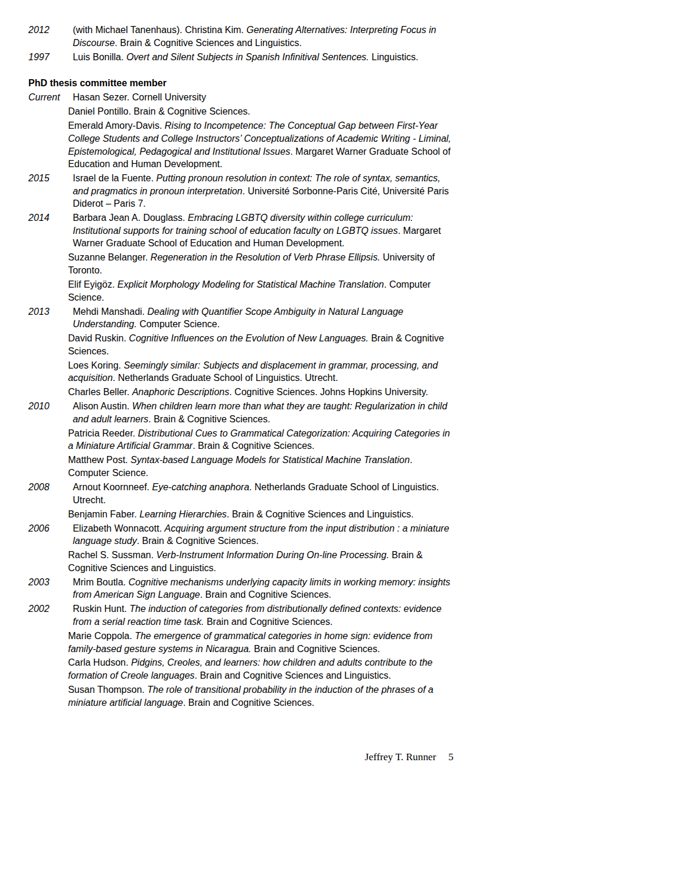2012
(with Michael Tanenhaus). Christina Kim. Generating Alternatives: Interpreting Focus in Discourse. Brain & Cognitive Sciences and Linguistics.
1997
Luis Bonilla. Overt and Silent Subjects in Spanish Infinitival Sentences. Linguistics.
PhD thesis committee member
Current
Hasan Sezer. Cornell University
Daniel Pontillo. Brain & Cognitive Sciences.
Emerald Amory-Davis. Rising to Incompetence: The Conceptual Gap between First-Year College Students and College Instructors’ Conceptualizations of Academic Writing - Liminal, Epistemological, Pedagogical and Institutional Issues. Margaret Warner Graduate School of Education and Human Development.
2015
Israel de la Fuente. Putting pronoun resolution in context: The role of syntax, semantics, and pragmatics in pronoun interpretation. Université Sorbonne-Paris Cité, Université Paris Diderot – Paris 7.
2014
Barbara Jean A. Douglass. Embracing LGBTQ diversity within college curriculum: Institutional supports for training school of education faculty on LGBTQ issues. Margaret Warner Graduate School of Education and Human Development.
Suzanne Belanger. Regeneration in the Resolution of Verb Phrase Ellipsis. University of Toronto.
Elif Eyigöz. Explicit Morphology Modeling for Statistical Machine Translation. Computer Science.
2013
Mehdi Manshadi. Dealing with Quantifier Scope Ambiguity in Natural Language Understanding. Computer Science.
David Ruskin. Cognitive Influences on the Evolution of New Languages. Brain & Cognitive Sciences.
Loes Koring. Seemingly similar: Subjects and displacement in grammar, processing, and acquisition. Netherlands Graduate School of Linguistics. Utrecht.
Charles Beller. Anaphoric Descriptions. Cognitive Sciences. Johns Hopkins University.
2010
Alison Austin. When children learn more than what they are taught: Regularization in child and adult learners. Brain & Cognitive Sciences.
Patricia Reeder. Distributional Cues to Grammatical Categorization: Acquiring Categories in a Miniature Artificial Grammar. Brain & Cognitive Sciences.
Matthew Post. Syntax-based Language Models for Statistical Machine Translation. Computer Science.
2008
Arnout Koornneef. Eye-catching anaphora. Netherlands Graduate School of Linguistics. Utrecht.
Benjamin Faber. Learning Hierarchies. Brain & Cognitive Sciences and Linguistics.
2006
Elizabeth Wonnacott. Acquiring argument structure from the input distribution : a miniature language study. Brain & Cognitive Sciences.
Rachel S. Sussman. Verb-Instrument Information During On-line Processing. Brain & Cognitive Sciences and Linguistics.
2003
Mrim Boutla. Cognitive mechanisms underlying capacity limits in working memory: insights from American Sign Language. Brain and Cognitive Sciences.
2002
Ruskin Hunt. The induction of categories from distributionally defined contexts: evidence from a serial reaction time task. Brain and Cognitive Sciences.
Marie Coppola. The emergence of grammatical categories in home sign: evidence from family-based gesture systems in Nicaragua. Brain and Cognitive Sciences.
Carla Hudson. Pidgins, Creoles, and learners: how children and adults contribute to the formation of Creole languages. Brain and Cognitive Sciences and Linguistics.
Susan Thompson. The role of transitional probability in the induction of the phrases of a miniature artificial language. Brain and Cognitive Sciences.
Jeffrey T. Runner5